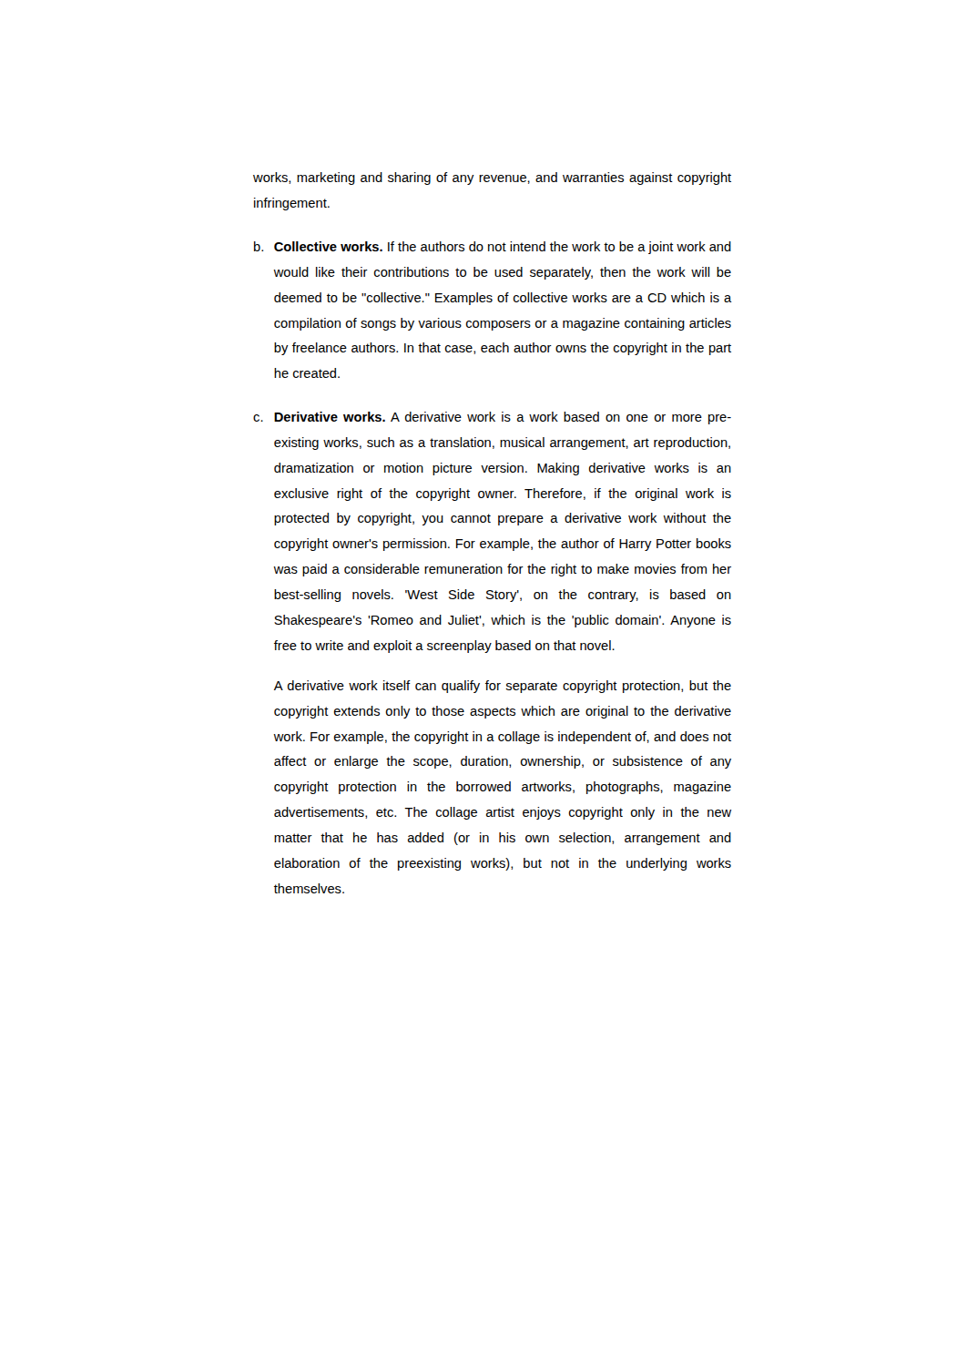works, marketing and sharing of any revenue, and warranties against copyright infringement.
b.
Collective works. If the authors do not intend the work to be a joint work and would like their contributions to be used separately, then the work will be deemed to be "collective." Examples of collective works are a CD which is a compilation of songs by various composers or a magazine containing articles by freelance authors. In that case, each author owns the copyright in the part he created.
c.
Derivative works. A derivative work is a work based on one or more pre-existing works, such as a translation, musical arrangement, art reproduction, dramatization or motion picture version. Making derivative works is an exclusive right of the copyright owner. Therefore, if the original work is protected by copyright, you cannot prepare a derivative work without the copyright owner's permission. For example, the author of Harry Potter books was paid a considerable remuneration for the right to make movies from her best-selling novels. 'West Side Story', on the contrary, is based on Shakespeare's 'Romeo and Juliet', which is the 'public domain'. Anyone is free to write and exploit a screenplay based on that novel.
A derivative work itself can qualify for separate copyright protection, but the copyright extends only to those aspects which are original to the derivative work. For example, the copyright in a collage is independent of, and does not affect or enlarge the scope, duration, ownership, or subsistence of any copyright protection in the borrowed artworks, photographs, magazine advertisements, etc. The collage artist enjoys copyright only in the new matter that he has added (or in his own selection, arrangement and elaboration of the preexisting works), but not in the underlying works themselves.